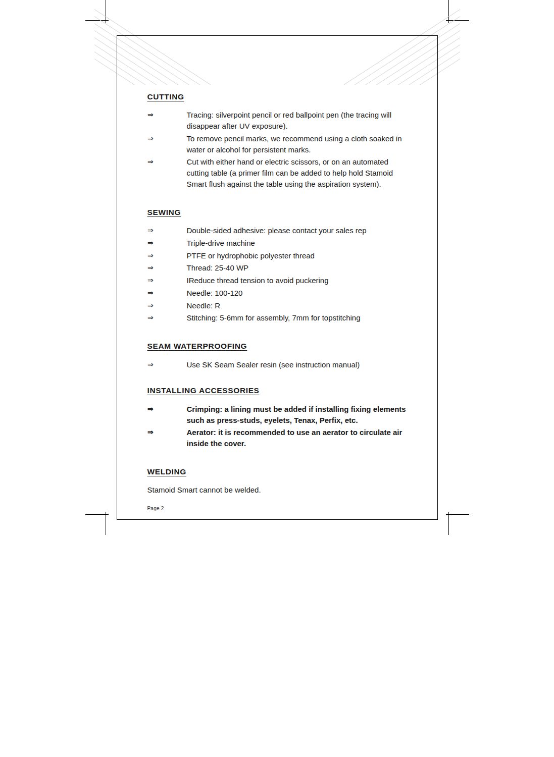CUTTING
Tracing: silverpoint pencil or red ballpoint pen (the tracing will disappear after UV exposure).
To remove pencil marks, we recommend using a cloth soaked in water or alcohol for persistent marks.
Cut with either hand or electric scissors, or on an automated cutting table (a primer film can be added to help hold Stamoid Smart flush against the table using the aspiration system).
SEWING
Double-sided adhesive: please contact your sales rep
Triple-drive machine
PTFE or hydrophobic polyester thread
Thread: 25-40 WP
IReduce thread tension to avoid puckering
Needle: 100-120
Needle: R
Stitching: 5-6mm for assembly, 7mm for topstitching
SEAM WATERPROOFING
Use SK Seam Sealer resin (see instruction manual)
INSTALLING ACCESSORIES
Crimping: a lining must be added if installing fixing elements such as press-studs, eyelets, Tenax, Perfix, etc.
Aerator: it is recommended to use an aerator to circulate air inside the cover.
WELDING
Stamoid Smart cannot be welded.
Page 2